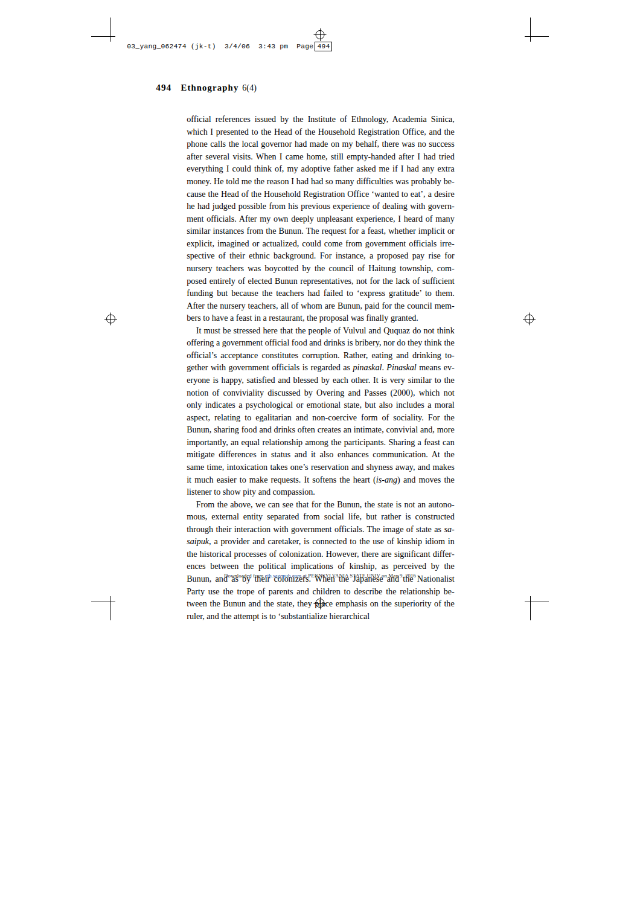03_yang_062474 (jk-t) 3/4/06 3:43 pm Page494
494 Ethnography 6(4)
official references issued by the Institute of Ethnology, Academia Sinica, which I presented to the Head of the Household Registration Office, and the phone calls the local governor had made on my behalf, there was no success after several visits. When I came home, still empty-handed after I had tried everything I could think of, my adoptive father asked me if I had any extra money. He told me the reason I had had so many difficulties was probably because the Head of the Household Registration Office ‘wanted to eat’, a desire he had judged possible from his previous experience of dealing with government officials. After my own deeply unpleasant experience, I heard of many similar instances from the Bunun. The request for a feast, whether implicit or explicit, imagined or actualized, could come from government officials irrespective of their ethnic background. For instance, a proposed pay rise for nursery teachers was boycotted by the council of Haitung township, composed entirely of elected Bunun representatives, not for the lack of sufficient funding but because the teachers had failed to ‘express gratitude’ to them. After the nursery teachers, all of whom are Bunun, paid for the council members to have a feast in a restaurant, the proposal was finally granted.
It must be stressed here that the people of Vulvul and Ququaz do not think offering a government official food and drinks is bribery, nor do they think the official’s acceptance constitutes corruption. Rather, eating and drinking together with government officials is regarded as pinaskal. Pinaskal means everyone is happy, satisfied and blessed by each other. It is very similar to the notion of conviviality discussed by Overing and Passes (2000), which not only indicates a psychological or emotional state, but also includes a moral aspect, relating to egalitarian and non-coercive form of sociality. For the Bunun, sharing food and drinks often creates an intimate, convivial and, more importantly, an equal relationship among the participants. Sharing a feast can mitigate differences in status and it also enhances communication. At the same time, intoxication takes one’s reservation and shyness away, and makes it much easier to make requests. It softens the heart (is-ang) and moves the listener to show pity and compassion.
From the above, we can see that for the Bunun, the state is not an autonomous, external entity separated from social life, but rather is constructed through their interaction with government officials. The image of state as sasaipuk, a provider and caretaker, is connected to the use of kinship idiom in the historical processes of colonization. However, there are significant differences between the political implications of kinship, as perceived by the Bunun, and as by their colonizers. When the Japanese and the Nationalist Party use the trope of parents and children to describe the relationship between the Bunun and the state, they place emphasis on the superiority of the ruler, and the attempt is to ‘substantialize hierarchical
Downloaded from eth.sagepub.com at PENNSYLVANIA STATE UNIV on May 9, 2016